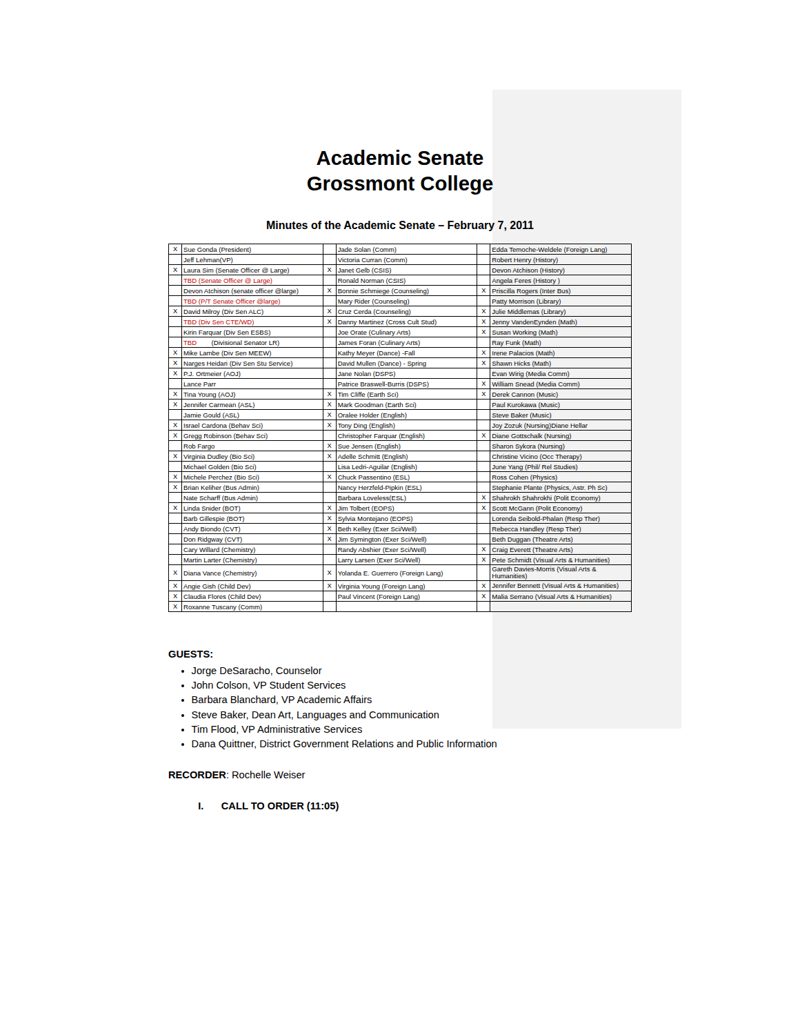Academic Senate
Grossmont College
Minutes of the Academic Senate – February 7, 2011
| X | Sue Gonda (President) | | Jade Solan (Comm) | | Edda Temoche-Weldele (Foreign Lang) |
| | Jeff Lehman(VP) | | Victoria Curran (Comm) | | Robert Henry (History) |
| X | Laura Sim (Senate Officer @ Large) | X | Janet Gelb (CSIS) | | Devon Atchison (History) |
| | TBD (Senate Officer @ Large) | | Ronald Norman (CSIS) | | Angela Feres (History ) |
| | Devon Atchison (senate officer @large) | X | Bonnie Schmiege (Counseling) | X | Priscilla Rogers (Inter Bus) |
| | TBD (P/T Senate Officer @large) | | Mary Rider (Counseling) | | Patty Morrison (Library) |
| X | David Milroy (Div Sen ALC) | X | Cruz Cerda (Counseling) | X | Julie Middlemas (Library) |
| | TBD (Div Sen CTE/WD) | X | Danny Martinez (Cross Cult Stud) | X | Jenny VandenEynden (Math) |
| | Kirin Farquar (Div Sen ESBS) | | Joe Orate (Culinary Arts) | X | Susan Working (Math) |
| | TBD (Divisional Senator LR) | | James Foran (Culinary Arts) | | Ray Funk (Math) |
| X | Mike Lambe (Div Sen MEEW) | | Kathy Meyer (Dance) -Fall | X | Irene Palacios (Math) |
| X | Narges Heidari (Div Sen Stu Service) | | David Mullen (Dance) - Spring | X | Shawn Hicks (Math) |
| X | P.J. Ortmeier (AOJ) | | Jane Nolan (DSPS) | | Evan Wirig (Media Comm) |
| | Lance Parr | | Patrice Braswell-Burris (DSPS) | X | William Snead (Media Comm) |
| X | Tina Young (AOJ) | X | Tim Cliffe (Earth Sci) | X | Derek Cannon (Music) |
| X | Jennifer Carmean (ASL) | X | Mark Goodman (Earth Sci) | | Paul Kurokawa (Music) |
| | Jamie Gould (ASL) | X | Oralee Holder (English) | | Steve Baker (Music) |
| X | Israel Cardona (Behav Sci) | X | Tony Ding (English) | | Joy Zozuk (Nursing)Diane Hellar |
| X | Gregg Robinson (Behav Sci) | | Christopher Farquar (English) | X | Diane Gottschalk (Nursing) |
| | Rob Fargo | X | Sue Jensen (English) | | Sharon Sykora (Nursing) |
| X | Virginia Dudley (Bio Sci) | X | Adelle Schmitt (English) | | Christine Vicino (Occ Therapy) |
| | Michael Golden (Bio Sci) | | Lisa Ledri-Aguilar (English) | | June Yang (Phil/ Rel Studies) |
| X | Michele Perchez (Bio Sci) | X | Chuck Passentino (ESL) | | Ross Cohen (Physics) |
| X | Brian Keliher (Bus Admin) | | Nancy Herzfeld-Pipkin (ESL) | | Stephanie Plante (Physics, Astr. Ph Sc) |
| | Nate Scharff (Bus Admin) | | Barbara Loveless(ESL) | X | Shahrokh Shahrokhi (Polit Economy) |
| X | Linda Snider (BOT) | X | Jim Tolbert (EOPS) | X | Scott McGann (Polit Economy) |
| | Barb Gillespie (BOT) | X | Sylvia Montejano (EOPS) | | Lorenda Seibold-Phalan (Resp Ther) |
| | Andy Biondo (CVT) | X | Beth Kelley (Exer Sci/Well) | | Rebecca Handley (Resp Ther) |
| | Don Ridgway (CVT) | X | Jim Symington (Exer Sci/Well) | | Beth Duggan (Theatre Arts) |
| | Cary Willard (Chemistry) | | Randy Abshier (Exer Sci/Well) | X | Craig Everett (Theatre Arts) |
| | Martin Larter (Chemistry) | | Larry Larsen (Exer Sci/Well) | X | Pete Schmidt (Visual Arts & Humanities) |
| X | Diana Vance (Chemistry) | X | Yolanda E. Guerrero (Foreign Lang) | | Gareth Davies-Morris (Visual Arts & Humanities) |
| X | Angie Gish (Child Dev) | X | Virginia Young (Foreign Lang) | X | Jennifer Bennett (Visual Arts & Humanities) |
| X | Claudia Flores (Child Dev) | | Paul Vincent (Foreign Lang) | X | Malia Serrano (Visual Arts & Humanities) |
| X | Roxanne Tuscany (Comm) | | | | |
GUESTS:
Jorge DeSaracho, Counselor
John Colson, VP Student Services
Barbara Blanchard, VP Academic Affairs
Steve Baker, Dean Art, Languages and Communication
Tim Flood, VP Administrative Services
Dana Quittner, District Government Relations and Public Information
RECORDER: Rochelle Weiser
I. CALL TO ORDER (11:05)